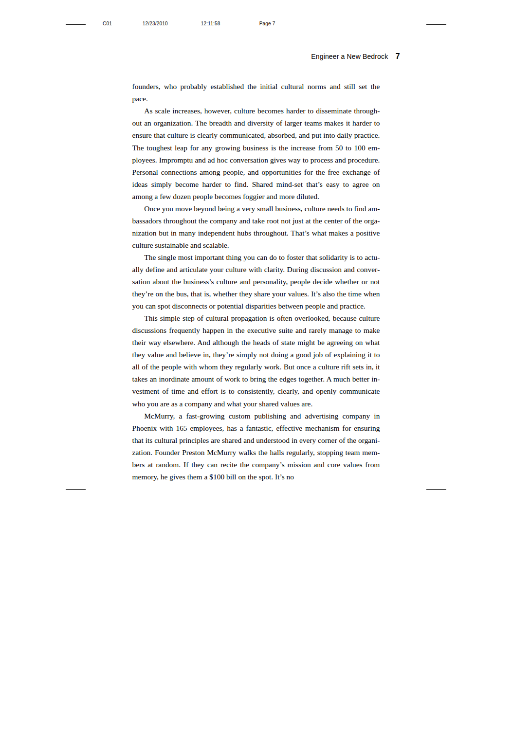C0112/23/201012:11:58 Page 7
Engineer a New Bedrock7
founders, who probably established the initial cultural norms and still set the pace.
As scale increases, however, culture becomes harder to disseminate throughout an organization. The breadth and diversity of larger teams makes it harder to ensure that culture is clearly communicated, absorbed, and put into daily practice. The toughest leap for any growing business is the increase from 50 to 100 employees. Impromptu and ad hoc conversation gives way to process and procedure. Personal connections among people, and opportunities for the free exchange of ideas simply become harder to find. Shared mind-set that’s easy to agree on among a few dozen people becomes foggier and more diluted.
Once you move beyond being a very small business, culture needs to find ambassadors throughout the company and take root not just at the center of the organization but in many independent hubs throughout. That’s what makes a positive culture sustainable and scalable.
The single most important thing you can do to foster that solidarity is to actually define and articulate your culture with clarity. During discussion and conversation about the business’s culture and personality, people decide whether or not they’re on the bus, that is, whether they share your values. It’s also the time when you can spot disconnects or potential disparities between people and practice.
This simple step of cultural propagation is often overlooked, because culture discussions frequently happen in the executive suite and rarely manage to make their way elsewhere. And although the heads of state might be agreeing on what they value and believe in, they’re simply not doing a good job of explaining it to all of the people with whom they regularly work. But once a culture rift sets in, it takes an inordinate amount of work to bring the edges together. A much better investment of time and effort is to consistently, clearly, and openly communicate who you are as a company and what your shared values are.
McMurry, a fast-growing custom publishing and advertising company in Phoenix with 165 employees, has a fantastic, effective mechanism for ensuring that its cultural principles are shared and understood in every corner of the organization. Founder Preston McMurry walks the halls regularly, stopping team members at random. If they can recite the company’s mission and core values from memory, he gives them a $100 bill on the spot. It’s no